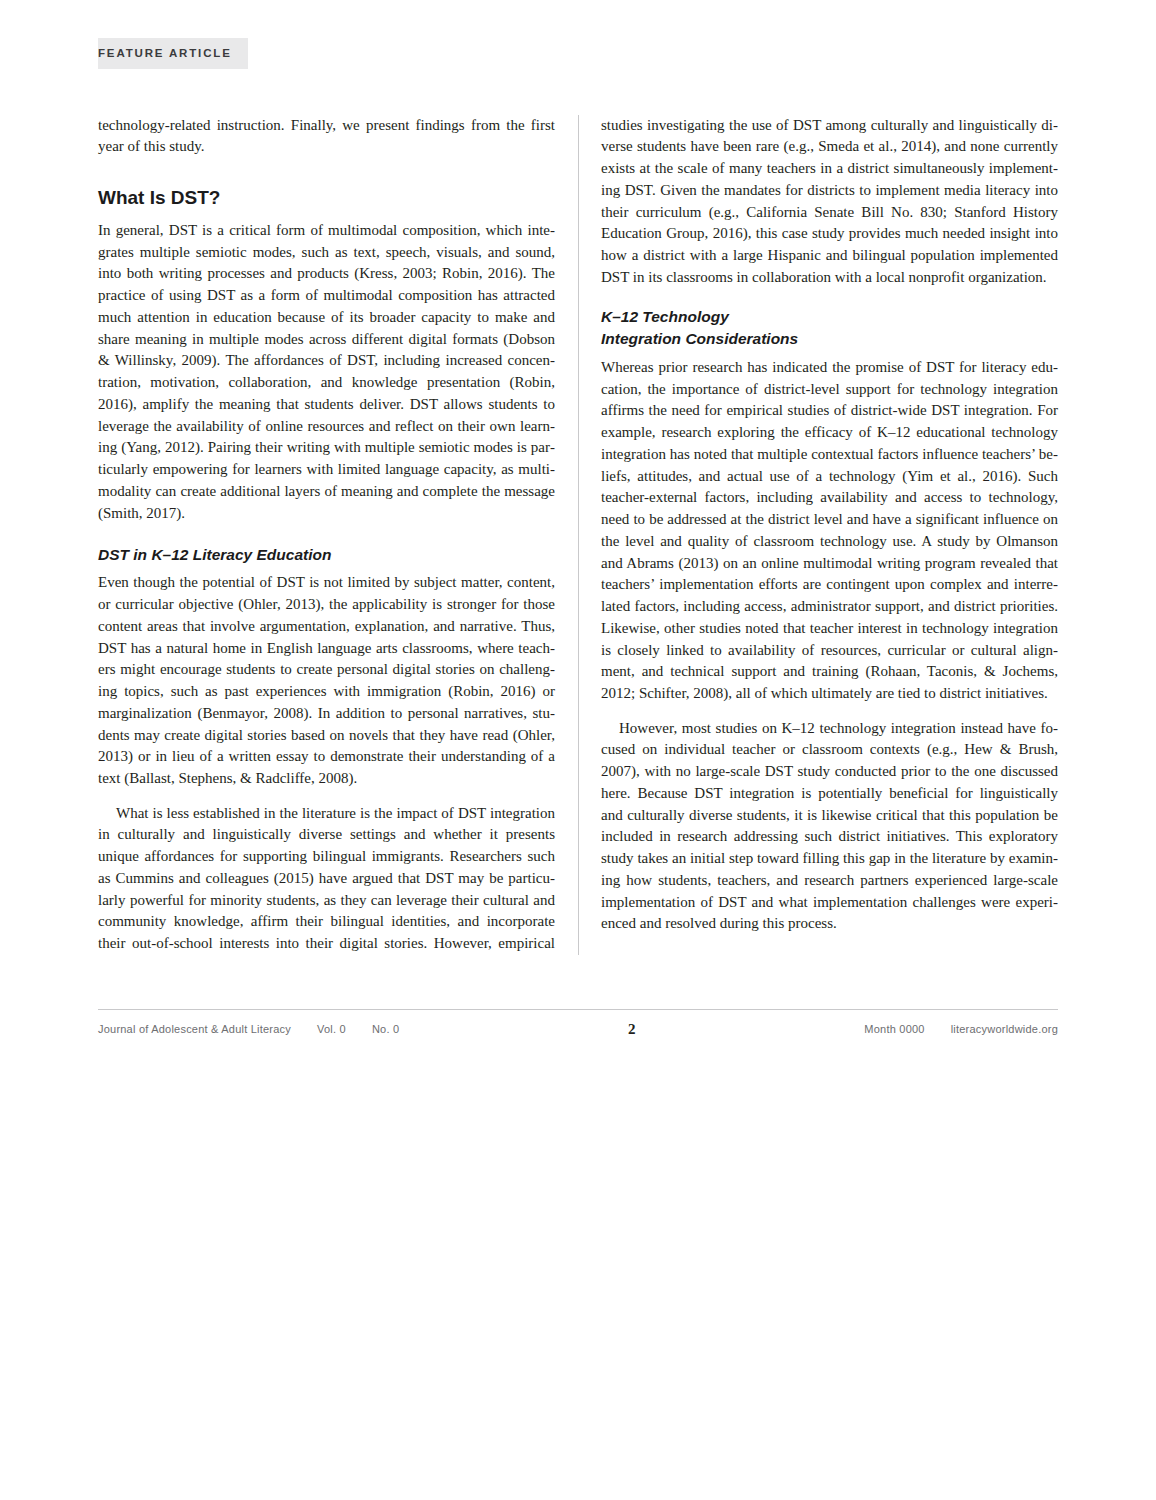FEATURE ARTICLE
technology-related instruction. Finally, we present findings from the first year of this study.
What Is DST?
In general, DST is a critical form of multimodal composition, which integrates multiple semiotic modes, such as text, speech, visuals, and sound, into both writing processes and products (Kress, 2003; Robin, 2016). The practice of using DST as a form of multimodal composition has attracted much attention in education because of its broader capacity to make and share meaning in multiple modes across different digital formats (Dobson & Willinsky, 2009). The affordances of DST, including increased concentration, motivation, collaboration, and knowledge presentation (Robin, 2016), amplify the meaning that students deliver. DST allows students to leverage the availability of online resources and reflect on their own learning (Yang, 2012). Pairing their writing with multiple semiotic modes is particularly empowering for learners with limited language capacity, as multimodality can create additional layers of meaning and complete the message (Smith, 2017).
DST in K–12 Literacy Education
Even though the potential of DST is not limited by subject matter, content, or curricular objective (Ohler, 2013), the applicability is stronger for those content areas that involve argumentation, explanation, and narrative. Thus, DST has a natural home in English language arts classrooms, where teachers might encourage students to create personal digital stories on challenging topics, such as past experiences with immigration (Robin, 2016) or marginalization (Benmayor, 2008). In addition to personal narratives, students may create digital stories based on novels that they have read (Ohler, 2013) or in lieu of a written essay to demonstrate their understanding of a text (Ballast, Stephens, & Radcliffe, 2008).
What is less established in the literature is the impact of DST integration in culturally and linguistically diverse settings and whether it presents unique affordances for supporting bilingual immigrants. Researchers such as Cummins and colleagues (2015) have argued that DST may be particularly powerful for minority students, as they can leverage their cultural and community knowledge, affirm their bilingual identities, and incorporate their out-of-school interests into their digital stories. However, empirical studies investigating the use of DST among culturally and linguistically diverse students have been rare (e.g., Smeda et al., 2014), and none currently exists at the scale of many teachers in a district simultaneously implementing DST. Given the mandates for districts to implement media literacy into their curriculum (e.g., California Senate Bill No. 830; Stanford History Education Group, 2016), this case study provides much needed insight into how a district with a large Hispanic and bilingual population implemented DST in its classrooms in collaboration with a local nonprofit organization.
K–12 Technology
Integration Considerations
Whereas prior research has indicated the promise of DST for literacy education, the importance of district-level support for technology integration affirms the need for empirical studies of district-wide DST integration. For example, research exploring the efficacy of K–12 educational technology integration has noted that multiple contextual factors influence teachers’ beliefs, attitudes, and actual use of a technology (Yim et al., 2016). Such teacher-external factors, including availability and access to technology, need to be addressed at the district level and have a significant influence on the level and quality of classroom technology use. A study by Olmanson and Abrams (2013) on an online multimodal writing program revealed that teachers’ implementation efforts are contingent upon complex and interrelated factors, including access, administrator support, and district priorities. Likewise, other studies noted that teacher interest in technology integration is closely linked to availability of resources, curricular or cultural alignment, and technical support and training (Rohaan, Taconis, & Jochems, 2012; Schifter, 2008), all of which ultimately are tied to district initiatives.
However, most studies on K–12 technology integration instead have focused on individual teacher or classroom contexts (e.g., Hew & Brush, 2007), with no large-scale DST study conducted prior to the one discussed here. Because DST integration is potentially beneficial for linguistically and culturally diverse students, it is likewise critical that this population be included in research addressing such district initiatives. This exploratory study takes an initial step toward filling this gap in the literature by examining how students, teachers, and research partners experienced large-scale implementation of DST and what implementation challenges were experienced and resolved during this process.
Journal of Adolescent & Adult Literacy Vol. 0 No. 0
2
Month 0000 literacyworldwide.org